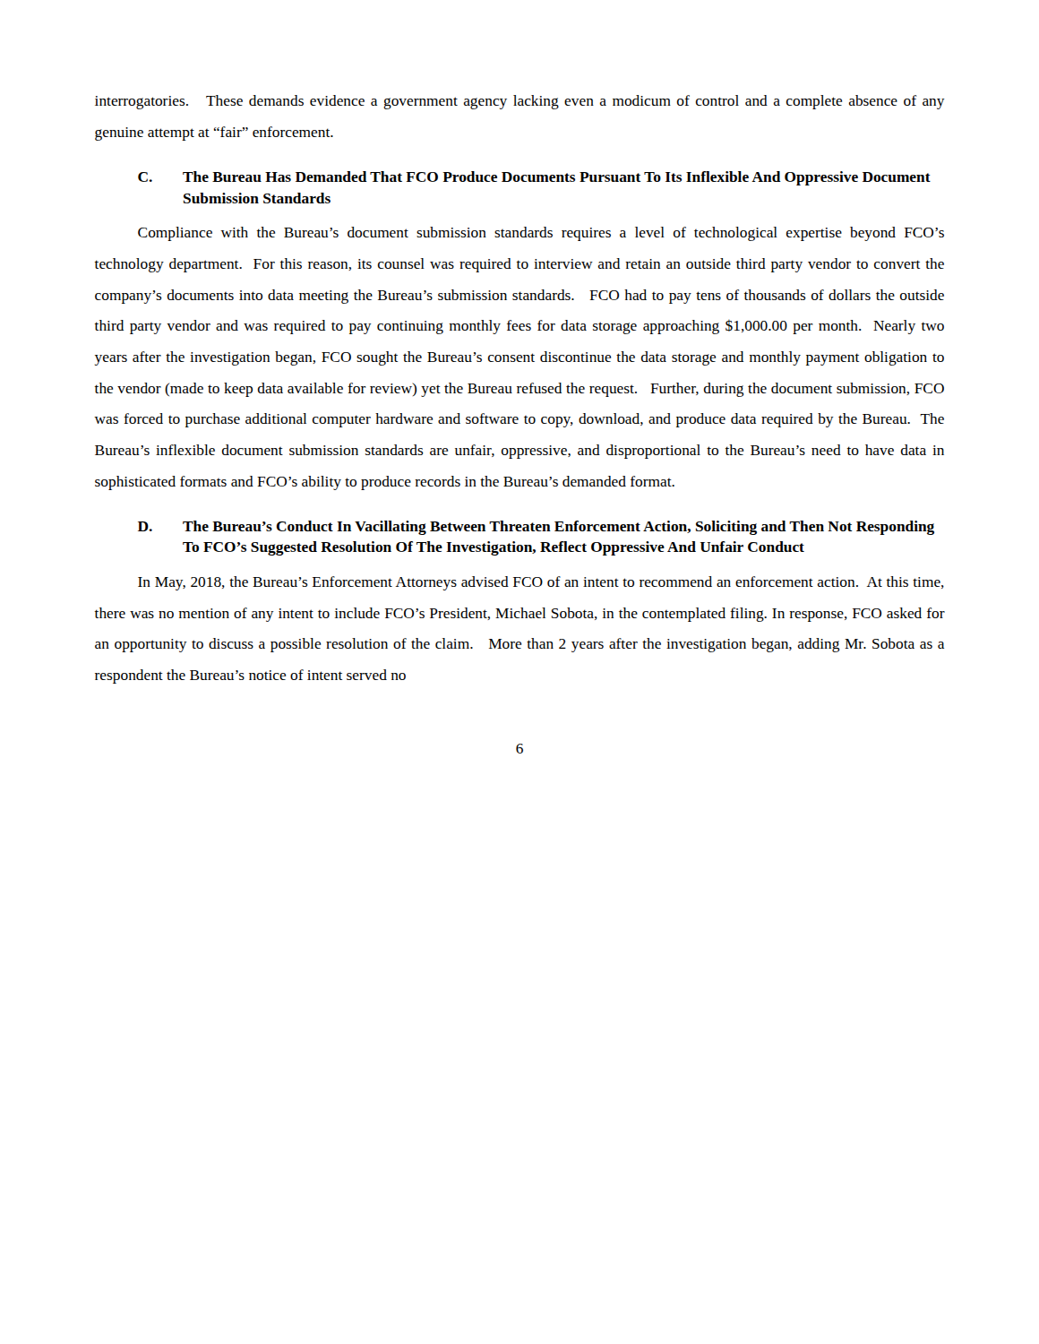interrogatories. These demands evidence a government agency lacking even a modicum of control and a complete absence of any genuine attempt at “fair” enforcement.
C. The Bureau Has Demanded That FCO Produce Documents Pursuant To Its Inflexible And Oppressive Document Submission Standards
Compliance with the Bureau’s document submission standards requires a level of technological expertise beyond FCO’s technology department. For this reason, its counsel was required to interview and retain an outside third party vendor to convert the company’s documents into data meeting the Bureau’s submission standards. FCO had to pay tens of thousands of dollars the outside third party vendor and was required to pay continuing monthly fees for data storage approaching $1,000.00 per month. Nearly two years after the investigation began, FCO sought the Bureau’s consent discontinue the data storage and monthly payment obligation to the vendor (made to keep data available for review) yet the Bureau refused the request. Further, during the document submission, FCO was forced to purchase additional computer hardware and software to copy, download, and produce data required by the Bureau. The Bureau’s inflexible document submission standards are unfair, oppressive, and disproportional to the Bureau’s need to have data in sophisticated formats and FCO’s ability to produce records in the Bureau’s demanded format.
D. The Bureau’s Conduct In Vacillating Between Threaten Enforcement Action, Soliciting and Then Not Responding To FCO’s Suggested Resolution Of The Investigation, Reflect Oppressive And Unfair Conduct
In May, 2018, the Bureau’s Enforcement Attorneys advised FCO of an intent to recommend an enforcement action. At this time, there was no mention of any intent to include FCO’s President, Michael Sobota, in the contemplated filing. In response, FCO asked for an opportunity to discuss a possible resolution of the claim. More than 2 years after the investigation began, adding Mr. Sobota as a respondent the Bureau’s notice of intent served no
6